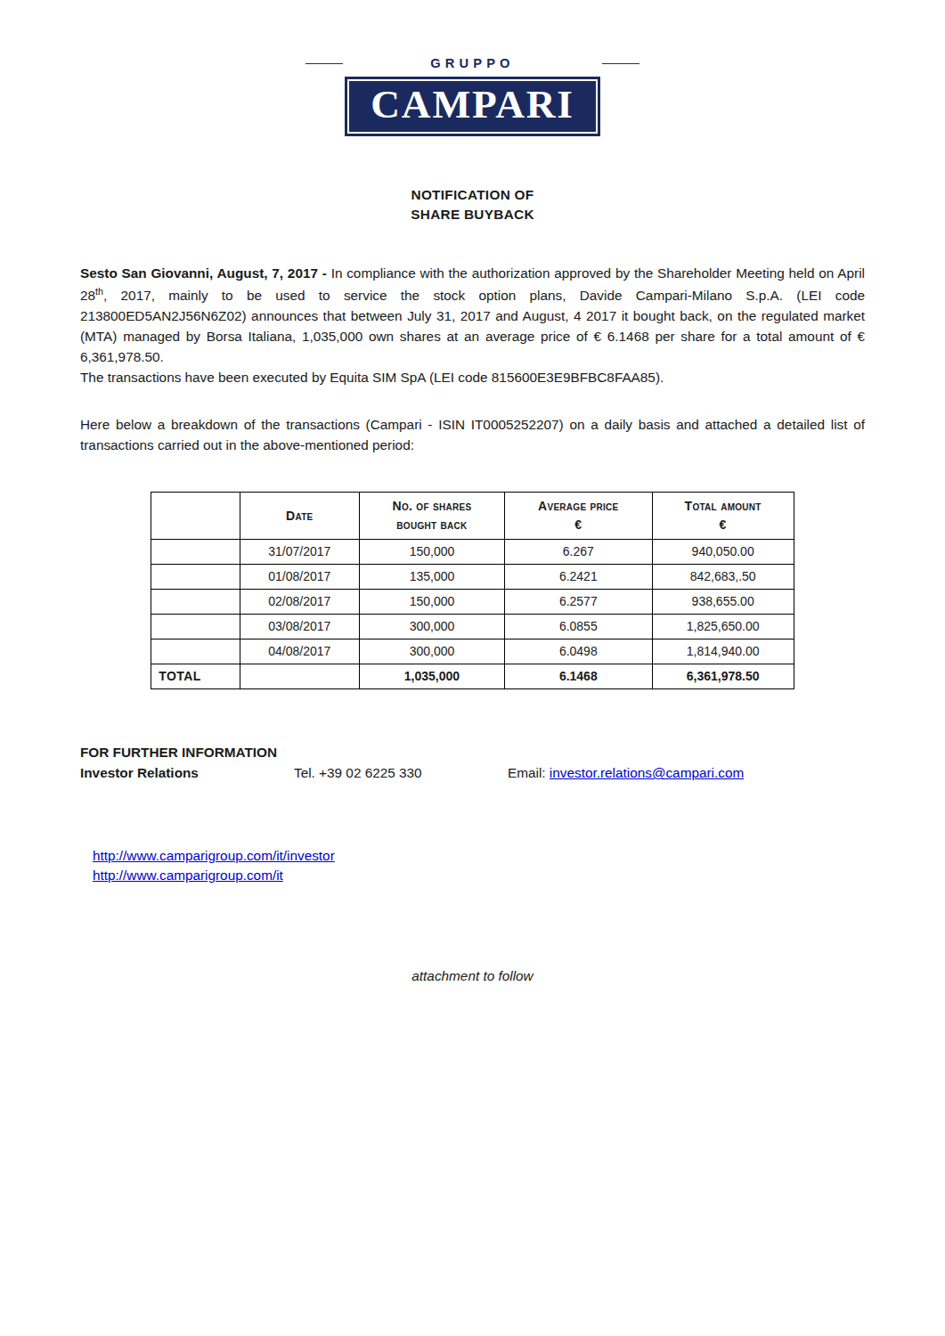GRUPPO
CAMPARI
NOTIFICATION OF
SHARE BUYBACK
Sesto San Giovanni, August, 7, 2017 - In compliance with the authorization approved by the Shareholder Meeting held on April 28th, 2017, mainly to be used to service the stock option plans, Davide Campari-Milano S.p.A. (LEI code 213800ED5AN2J56N6Z02) announces that between July 31, 2017 and August, 4 2017 it bought back, on the regulated market (MTA) managed by Borsa Italiana, 1,035,000 own shares at an average price of € 6.1468 per share for a total amount of € 6,361,978.50.
The transactions have been executed by Equita SIM SpA (LEI code 815600E3E9BFBC8FAA85).
Here below a breakdown of the transactions (Campari - ISIN IT0005252207) on a daily basis and attached a detailed list of transactions carried out in the above-mentioned period:
| | Date | No. of shares bought back | Average price € | Total amount € |
| --- | --- | --- | --- | --- |
| | 31/07/2017 | 150,000 | 6.267 | 940,050.00 |
| | 01/08/2017 | 135,000 | 6.2421 | 842,683,.50 |
| | 02/08/2017 | 150,000 | 6.2577 | 938,655.00 |
| | 03/08/2017 | 300,000 | 6.0855 | 1,825,650.00 |
| | 04/08/2017 | 300,000 | 6.0498 | 1,814,940.00 |
| TOTAL | | 1,035,000 | 6.1468 | 6,361,978.50 |
FOR FURTHER INFORMATION
Investor Relations Tel. +39 02 6225 330 Email: investor.relations@campari.com
http://www.camparigroup.com/it/investor http://www.camparigroup.com/it
attachment to follow